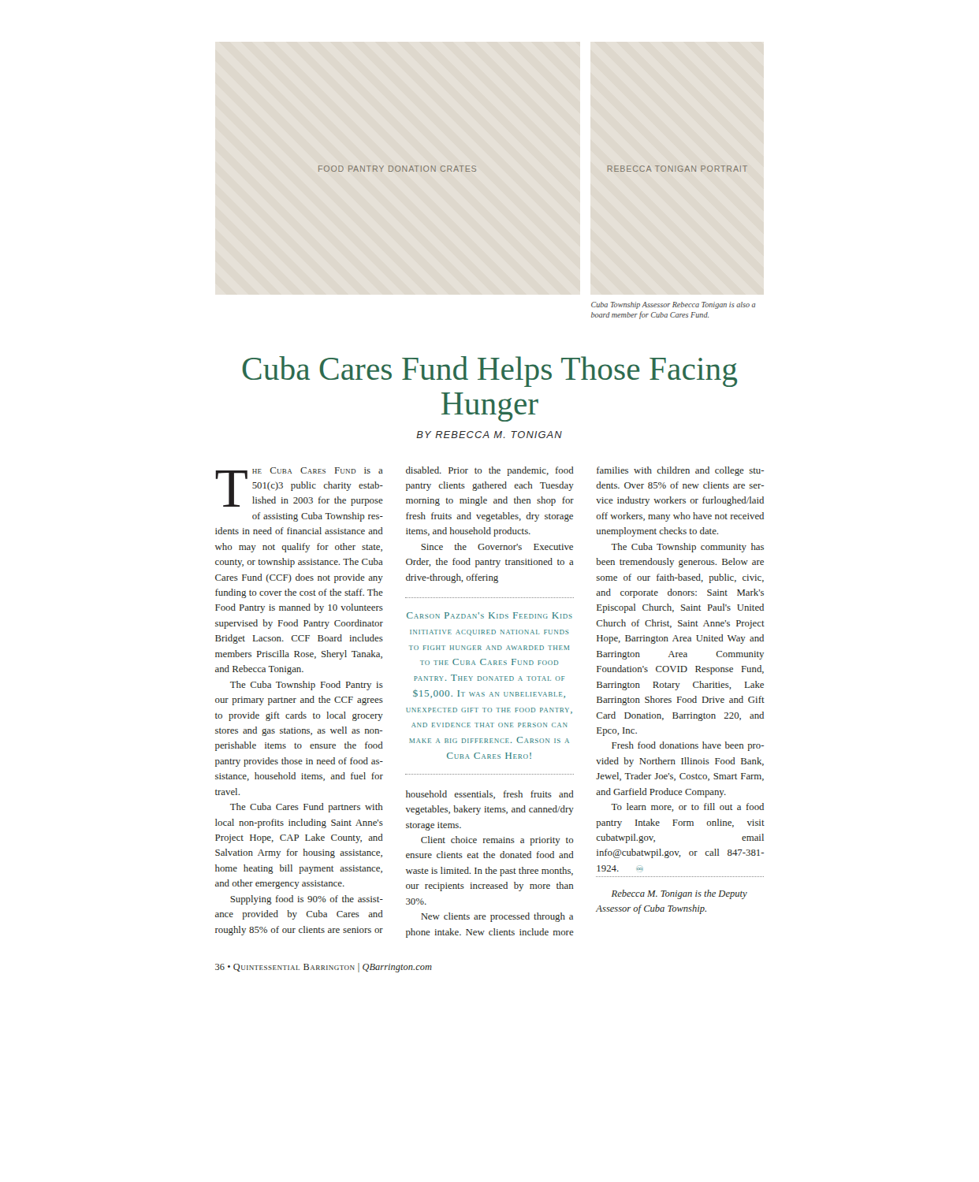Food pantry donation crates
Rebecca Tonigan portrait
Cuba Township Assessor Rebecca Tonigan is also a board member for Cuba Cares Fund.
Cuba Cares Fund Helps Those Facing Hunger
by Rebecca M. Tonigan
The Cuba Cares Fund is a 501(c)3 public charity established in 2003 for the purpose of assisting Cuba Township residents in need of financial assistance and who may not qualify for other state, county, or township assistance. The Cuba Cares Fund (CCF) does not provide any funding to cover the cost of the staff. The Food Pantry is manned by 10 volunteers supervised by Food Pantry Coordinator Bridget Lacson. CCF Board includes members Priscilla Rose, Sheryl Tanaka, and Rebecca Tonigan.
The Cuba Township Food Pantry is our primary partner and the CCF agrees to provide gift cards to local grocery stores and gas stations, as well as non-perishable items to ensure the food pantry provides those in need of food assistance, household items, and fuel for travel.
The Cuba Cares Fund partners with local non-profits including Saint Anne's Project Hope, CAP Lake County, and Salvation Army for housing assistance, home heating bill payment assistance, and other emergency assistance.
Supplying food is 90% of the assistance provided by Cuba Cares and roughly 85% of our clients are seniors or disabled. Prior to the pandemic, food pantry clients gathered each Tuesday morning to mingle and then shop for fresh fruits and vegetables, dry storage items, and household products.
Since the Governor's Executive Order, the food pantry transitioned to a drive-through, offering
Carson Pazdan's Kids Feeding Kids initiative acquired national funds to fight hunger and awarded them to the Cuba Cares Fund food pantry. They donated a total of $15,000. It was an unbelievable, unexpected gift to the food pantry, and evidence that one person can make a big difference. Carson is a Cuba Cares Hero!
household essentials, fresh fruits and vegetables, bakery items, and canned/dry storage items.
Client choice remains a priority to ensure clients eat the donated food and waste is limited. In the past three months, our recipients increased by more than 30%.
New clients are processed through a phone intake. New clients include more families with children and college students. Over 85% of new clients are service industry workers or furloughed/laid off workers, many who have not received unemployment checks to date.
The Cuba Township community has been tremendously generous. Below are some of our faith-based, public, civic, and corporate donors: Saint Mark's Episcopal Church, Saint Paul's United Church of Christ, Saint Anne's Project Hope, Barrington Area United Way and Barrington Area Community Foundation's COVID Response Fund, Barrington Rotary Charities, Lake Barrington Shores Food Drive and Gift Card Donation, Barrington 220, and Epco, Inc.
Fresh food donations have been provided by Northern Illinois Food Bank, Jewel, Trader Joe's, Costco, Smart Farm, and Garfield Produce Company.
To learn more, or to fill out a food pantry Intake Form online, visit cubatwpil.gov, email info@cubatwpil.gov, or call 847-381-1924.♾
Rebecca M. Tonigan is the Deputy Assessor of Cuba Township.
36 • Quintessential Barrington | QBarrington.com